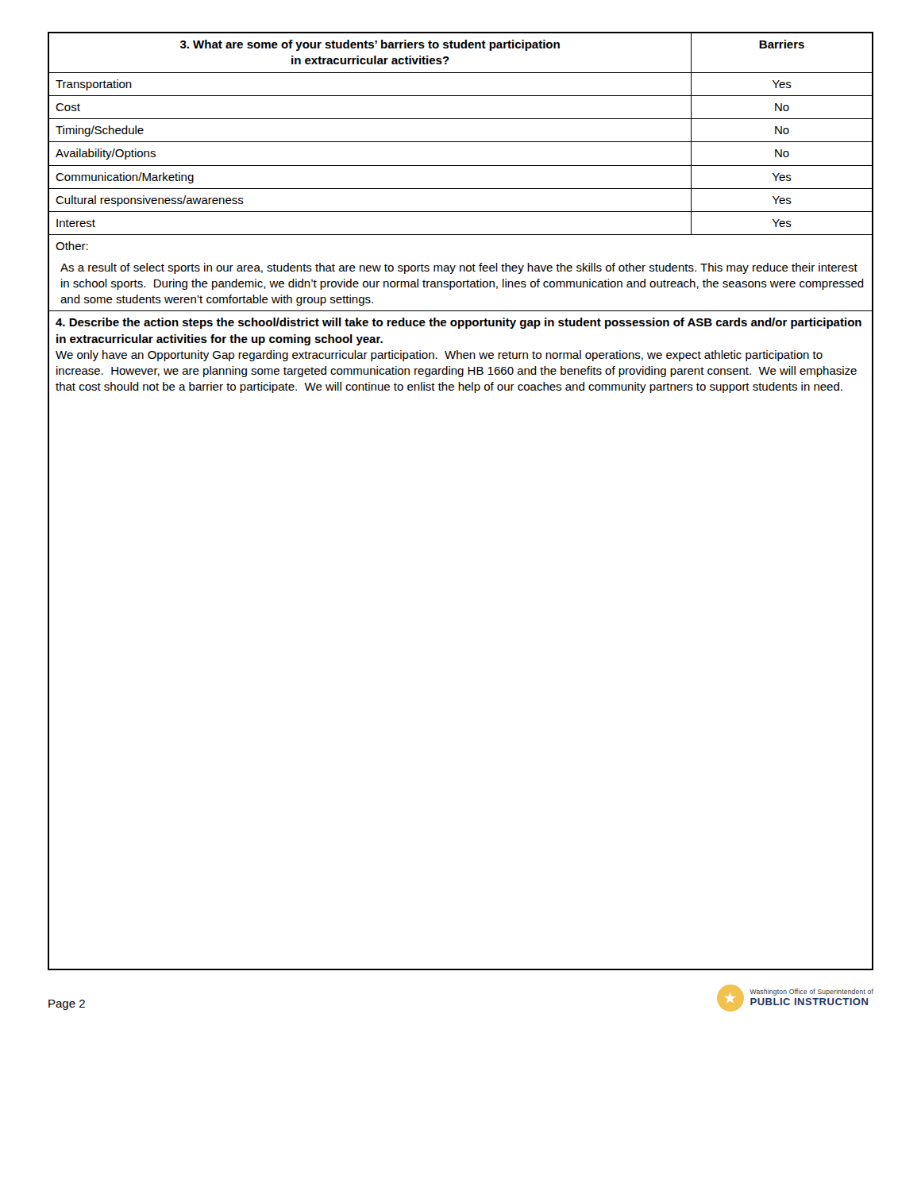| 3. What are some of your students’ barriers to student participation in extracurricular activities? | Barriers |
| --- | --- |
| Transportation | Yes |
| Cost | No |
| Timing/Schedule | No |
| Availability/Options | No |
| Communication/Marketing | Yes |
| Cultural responsiveness/awareness | Yes |
| Interest | Yes |
| Other: As a result of select sports in our area, students that are new to sports may not feel they have the skills of other students. This may reduce their interest in school sports. During the pandemic, we didn’t provide our normal transportation, lines of communication and outreach, the seasons were compressed and some students weren’t comfortable with group settings. |
| 4. Describe the action steps the school/district will take to reduce the opportunity gap in student possession of ASB cards and/or participation in extracurricular activities for the up coming school year. We only have an Opportunity Gap regarding extracurricular participation. When we return to normal operations, we expect athletic participation to increase. However, we are planning some targeted communication regarding HB 1660 and the benefits of providing parent consent. We will emphasize that cost should not be a barrier to participate. We will continue to enlist the help of our coaches and community partners to support students in need. |
Page 2
Washington Office of Superintendent of
PUBLIC INSTRUCTION